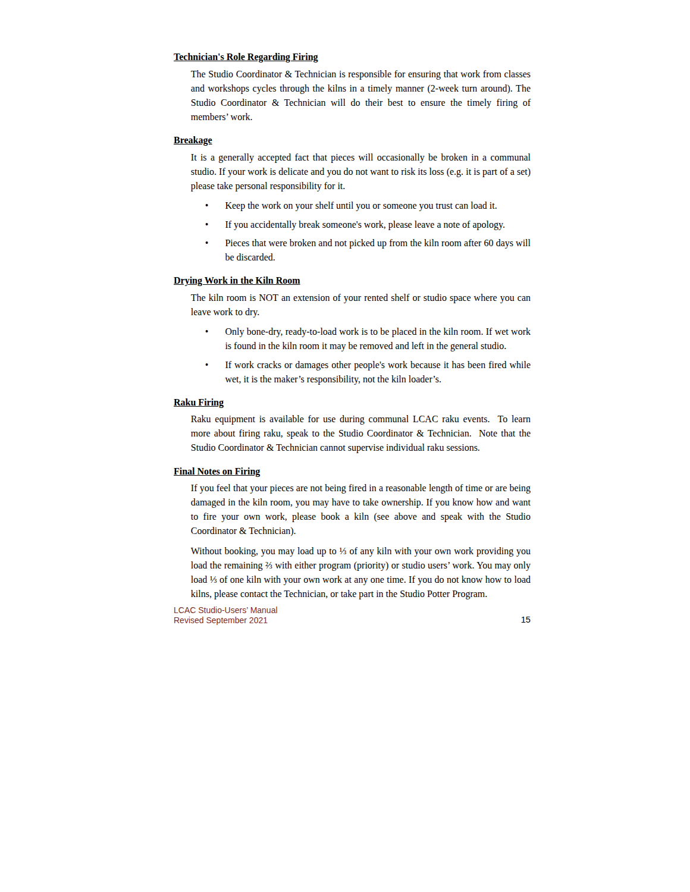Technician's Role Regarding Firing
The Studio Coordinator & Technician is responsible for ensuring that work from classes and workshops cycles through the kilns in a timely manner (2-week turn around). The Studio Coordinator & Technician will do their best to ensure the timely firing of members’ work.
Breakage
It is a generally accepted fact that pieces will occasionally be broken in a communal studio. If your work is delicate and you do not want to risk its loss (e.g. it is part of a set) please take personal responsibility for it.
Keep the work on your shelf until you or someone you trust can load it.
If you accidentally break someone's work, please leave a note of apology.
Pieces that were broken and not picked up from the kiln room after 60 days will be discarded.
Drying Work in the Kiln Room
The kiln room is NOT an extension of your rented shelf or studio space where you can leave work to dry.
Only bone-dry, ready-to-load work is to be placed in the kiln room. If wet work is found in the kiln room it may be removed and left in the general studio.
If work cracks or damages other people's work because it has been fired while wet, it is the maker’s responsibility, not the kiln loader’s.
Raku Firing
Raku equipment is available for use during communal LCAC raku events. To learn more about firing raku, speak to the Studio Coordinator & Technician. Note that the Studio Coordinator & Technician cannot supervise individual raku sessions.
Final Notes on Firing
If you feel that your pieces are not being fired in a reasonable length of time or are being damaged in the kiln room, you may have to take ownership. If you know how and want to fire your own work, please book a kiln (see above and speak with the Studio Coordinator & Technician).
Without booking, you may load up to ⅓ of any kiln with your own work providing you load the remaining ⅔ with either program (priority) or studio users’ work. You may only load ⅓ of one kiln with your own work at any one time. If you do not know how to load kilns, please contact the Technician, or take part in the Studio Potter Program.
LCAC Studio-Users’ Manual
Revised September 2021
15